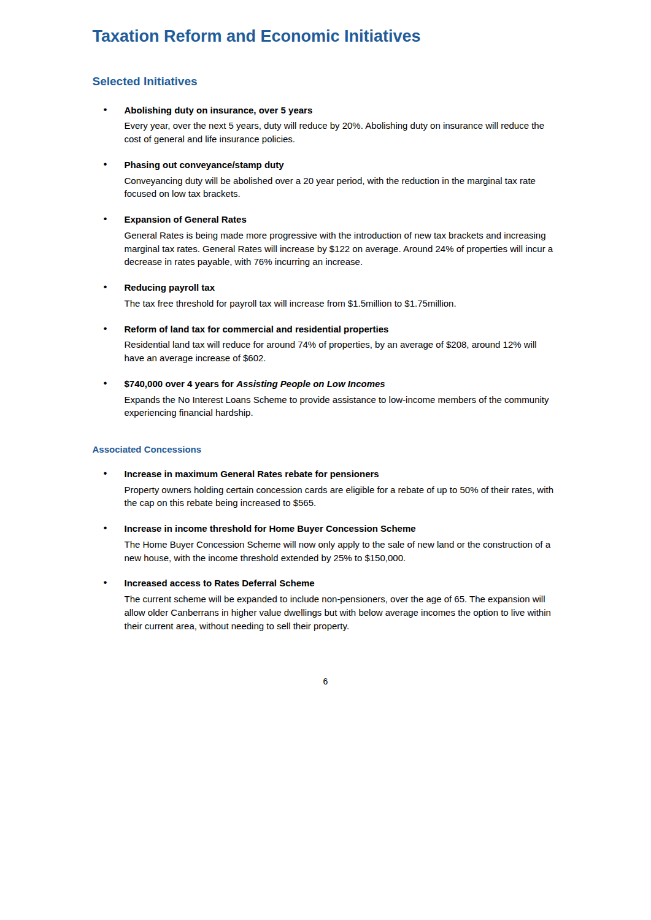Taxation Reform and Economic Initiatives
Selected Initiatives
Abolishing duty on insurance, over 5 years
Every year, over the next 5 years, duty will reduce by 20%. Abolishing duty on insurance will reduce the cost of general and life insurance policies.
Phasing out conveyance/stamp duty
Conveyancing duty will be abolished over a 20 year period, with the reduction in the marginal tax rate focused on low tax brackets.
Expansion of General Rates
General Rates is being made more progressive with the introduction of new tax brackets and increasing marginal tax rates. General Rates will increase by $122 on average. Around 24% of properties will incur a decrease in rates payable, with 76% incurring an increase.
Reducing payroll tax
The tax free threshold for payroll tax will increase from $1.5million to $1.75million.
Reform of land tax for commercial and residential properties
Residential land tax will reduce for around 74% of properties, by an average of $208, around 12% will have an average increase of $602.
$740,000 over 4 years for Assisting People on Low Incomes
Expands the No Interest Loans Scheme to provide assistance to low-income members of the community experiencing financial hardship.
Associated Concessions
Increase in maximum General Rates rebate for pensioners
Property owners holding certain concession cards are eligible for a rebate of up to 50% of their rates, with the cap on this rebate being increased to $565.
Increase in income threshold for Home Buyer Concession Scheme
The Home Buyer Concession Scheme will now only apply to the sale of new land or the construction of a new house, with the income threshold extended by 25% to $150,000.
Increased access to Rates Deferral Scheme
The current scheme will be expanded to include non-pensioners, over the age of 65. The expansion will allow older Canberrans in higher value dwellings but with below average incomes the option to live within their current area, without needing to sell their property.
6